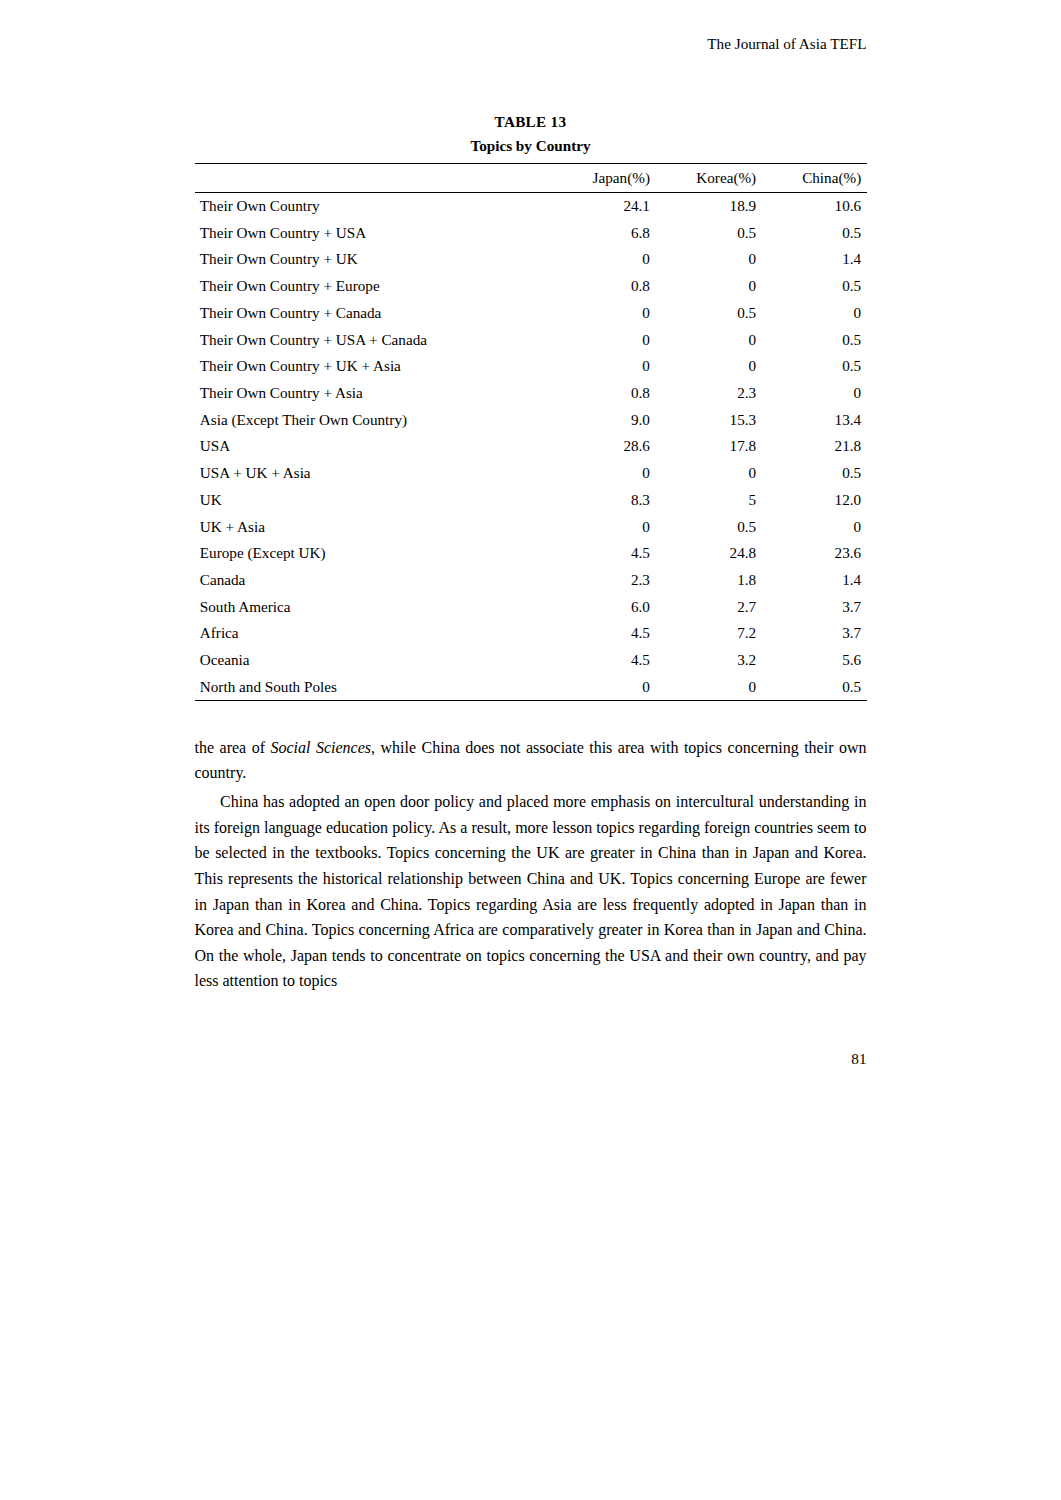The Journal of Asia TEFL
TABLE 13 Topics by Country
| | Japan(%) | Korea(%) | China(%) |
| --- | --- | --- | --- |
| Their Own Country | 24.1 | 18.9 | 10.6 |
| Their Own Country + USA | 6.8 | 0.5 | 0.5 |
| Their Own Country + UK | 0 | 0 | 1.4 |
| Their Own Country + Europe | 0.8 | 0 | 0.5 |
| Their Own Country + Canada | 0 | 0.5 | 0 |
| Their Own Country + USA + Canada | 0 | 0 | 0.5 |
| Their Own Country + UK + Asia | 0 | 0 | 0.5 |
| Their Own Country + Asia | 0.8 | 2.3 | 0 |
| Asia (Except Their Own Country) | 9.0 | 15.3 | 13.4 |
| USA | 28.6 | 17.8 | 21.8 |
| USA + UK + Asia | 0 | 0 | 0.5 |
| UK | 8.3 | 5 | 12.0 |
| UK + Asia | 0 | 0.5 | 0 |
| Europe (Except UK) | 4.5 | 24.8 | 23.6 |
| Canada | 2.3 | 1.8 | 1.4 |
| South America | 6.0 | 2.7 | 3.7 |
| Africa | 4.5 | 7.2 | 3.7 |
| Oceania | 4.5 | 3.2 | 5.6 |
| North and South Poles | 0 | 0 | 0.5 |
the area of Social Sciences, while China does not associate this area with topics concerning their own country.
China has adopted an open door policy and placed more emphasis on intercultural understanding in its foreign language education policy. As a result, more lesson topics regarding foreign countries seem to be selected in the textbooks. Topics concerning the UK are greater in China than in Japan and Korea. This represents the historical relationship between China and UK. Topics concerning Europe are fewer in Japan than in Korea and China. Topics regarding Asia are less frequently adopted in Japan than in Korea and China. Topics concerning Africa are comparatively greater in Korea than in Japan and China. On the whole, Japan tends to concentrate on topics concerning the USA and their own country, and pay less attention to topics
81